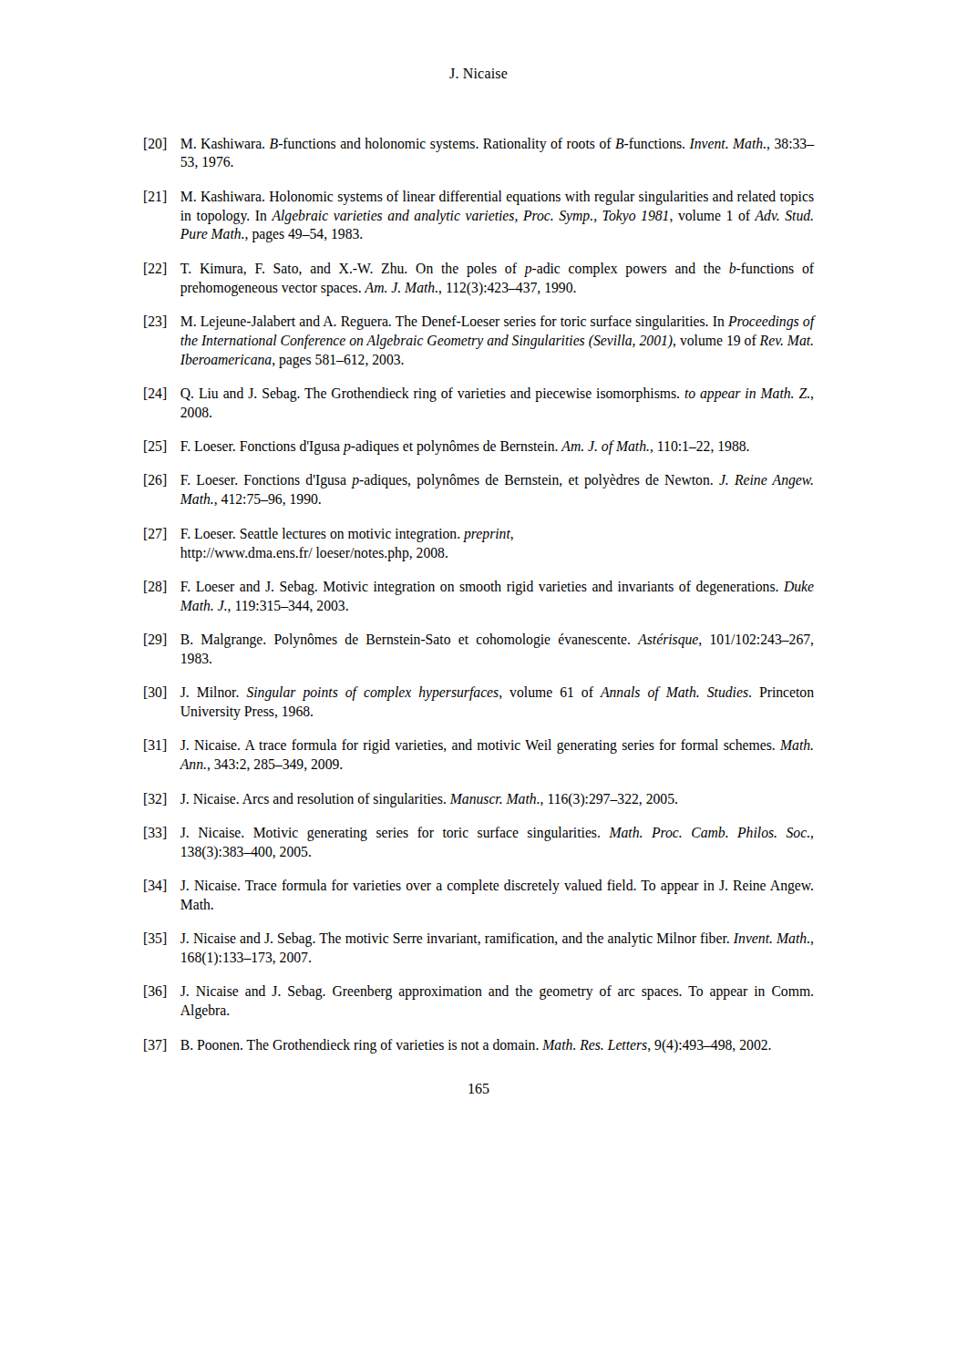J. Nicaise
[20] M. Kashiwara. B-functions and holonomic systems. Rationality of roots of B-functions. Invent. Math., 38:33–53, 1976.
[21] M. Kashiwara. Holonomic systems of linear differential equations with regular singularities and related topics in topology. In Algebraic varieties and analytic varieties, Proc. Symp., Tokyo 1981, volume 1 of Adv. Stud. Pure Math., pages 49–54, 1983.
[22] T. Kimura, F. Sato, and X.-W. Zhu. On the poles of p-adic complex powers and the b-functions of prehomogeneous vector spaces. Am. J. Math., 112(3):423–437, 1990.
[23] M. Lejeune-Jalabert and A. Reguera. The Denef-Loeser series for toric surface singularities. In Proceedings of the International Conference on Algebraic Geometry and Singularities (Sevilla, 2001), volume 19 of Rev. Mat. Iberoamericana, pages 581–612, 2003.
[24] Q. Liu and J. Sebag. The Grothendieck ring of varieties and piecewise isomorphisms. to appear in Math. Z., 2008.
[25] F. Loeser. Fonctions d'Igusa p-adiques et polynômes de Bernstein. Am. J. of Math., 110:1–22, 1988.
[26] F. Loeser. Fonctions d'Igusa p-adiques, polynômes de Bernstein, et polyèdres de Newton. J. Reine Angew. Math., 412:75–96, 1990.
[27] F. Loeser. Seattle lectures on motivic integration. preprint,
http://www.dma.ens.fr/ loeser/notes.php, 2008.
[28] F. Loeser and J. Sebag. Motivic integration on smooth rigid varieties and invariants of degenerations. Duke Math. J., 119:315–344, 2003.
[29] B. Malgrange. Polynômes de Bernstein-Sato et cohomologie évanescente. Astérisque, 101/102:243–267, 1983.
[30] J. Milnor. Singular points of complex hypersurfaces, volume 61 of Annals of Math. Studies. Princeton University Press, 1968.
[31] J. Nicaise. A trace formula for rigid varieties, and motivic Weil generating series for formal schemes. Math. Ann., 343:2, 285–349, 2009.
[32] J. Nicaise. Arcs and resolution of singularities. Manuscr. Math., 116(3):297–322, 2005.
[33] J. Nicaise. Motivic generating series for toric surface singularities. Math. Proc. Camb. Philos. Soc., 138(3):383–400, 2005.
[34] J. Nicaise. Trace formula for varieties over a complete discretely valued field. To appear in J. Reine Angew. Math.
[35] J. Nicaise and J. Sebag. The motivic Serre invariant, ramification, and the analytic Milnor fiber. Invent. Math., 168(1):133–173, 2007.
[36] J. Nicaise and J. Sebag. Greenberg approximation and the geometry of arc spaces. To appear in Comm. Algebra.
[37] B. Poonen. The Grothendieck ring of varieties is not a domain. Math. Res. Letters, 9(4):493–498, 2002.
165